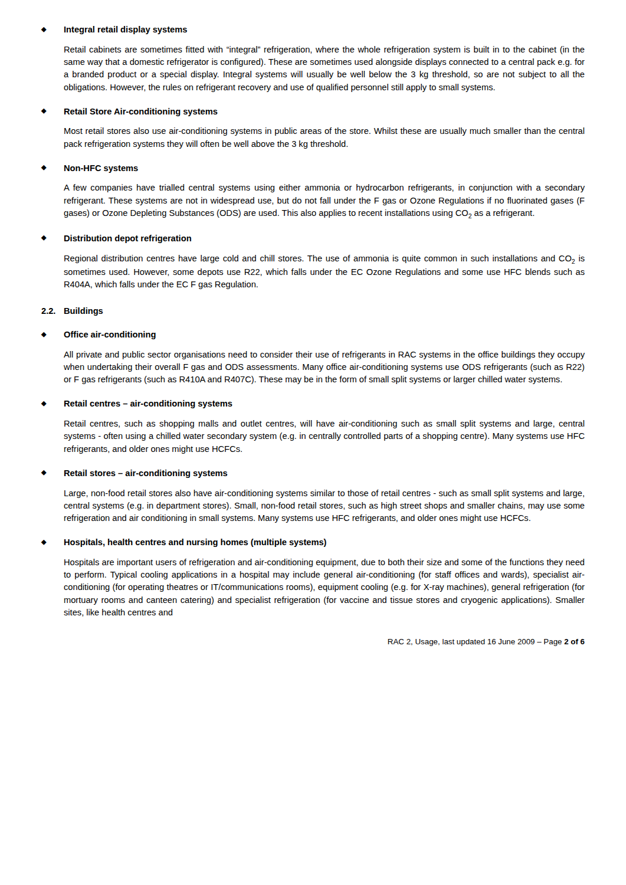Integral retail display systems
Retail cabinets are sometimes fitted with “integral” refrigeration, where the whole refrigeration system is built in to the cabinet (in the same way that a domestic refrigerator is configured). These are sometimes used alongside displays connected to a central pack e.g. for a branded product or a special display. Integral systems will usually be well below the 3 kg threshold, so are not subject to all the obligations. However, the rules on refrigerant recovery and use of qualified personnel still apply to small systems.
Retail Store Air-conditioning systems
Most retail stores also use air-conditioning systems in public areas of the store. Whilst these are usually much smaller than the central pack refrigeration systems they will often be well above the 3 kg threshold.
Non-HFC systems
A few companies have trialled central systems using either ammonia or hydrocarbon refrigerants, in conjunction with a secondary refrigerant. These systems are not in widespread use, but do not fall under the F gas or Ozone Regulations if no fluorinated gases (F gases) or Ozone Depleting Substances (ODS) are used. This also applies to recent installations using CO2 as a refrigerant.
Distribution depot refrigeration
Regional distribution centres have large cold and chill stores. The use of ammonia is quite common in such installations and CO2 is sometimes used. However, some depots use R22, which falls under the EC Ozone Regulations and some use HFC blends such as R404A, which falls under the EC F gas Regulation.
2.2. Buildings
Office air-conditioning
All private and public sector organisations need to consider their use of refrigerants in RAC systems in the office buildings they occupy when undertaking their overall F gas and ODS assessments. Many office air-conditioning systems use ODS refrigerants (such as R22) or F gas refrigerants (such as R410A and R407C). These may be in the form of small split systems or larger chilled water systems.
Retail centres – air-conditioning systems
Retail centres, such as shopping malls and outlet centres, will have air-conditioning such as small split systems and large, central systems - often using a chilled water secondary system (e.g. in centrally controlled parts of a shopping centre). Many systems use HFC refrigerants, and older ones might use HCFCs.
Retail stores – air-conditioning systems
Large, non-food retail stores also have air-conditioning systems similar to those of retail centres - such as small split systems and large, central systems (e.g. in department stores). Small, non-food retail stores, such as high street shops and smaller chains, may use some refrigeration and air conditioning in small systems. Many systems use HFC refrigerants, and older ones might use HCFCs.
Hospitals, health centres and nursing homes (multiple systems)
Hospitals are important users of refrigeration and air-conditioning equipment, due to both their size and some of the functions they need to perform. Typical cooling applications in a hospital may include general air-conditioning (for staff offices and wards), specialist air-conditioning (for operating theatres or IT/communications rooms), equipment cooling (e.g. for X-ray machines), general refrigeration (for mortuary rooms and canteen catering) and specialist refrigeration (for vaccine and tissue stores and cryogenic applications). Smaller sites, like health centres and
RAC 2, Usage, last updated 16 June 2009 – Page 2 of 6